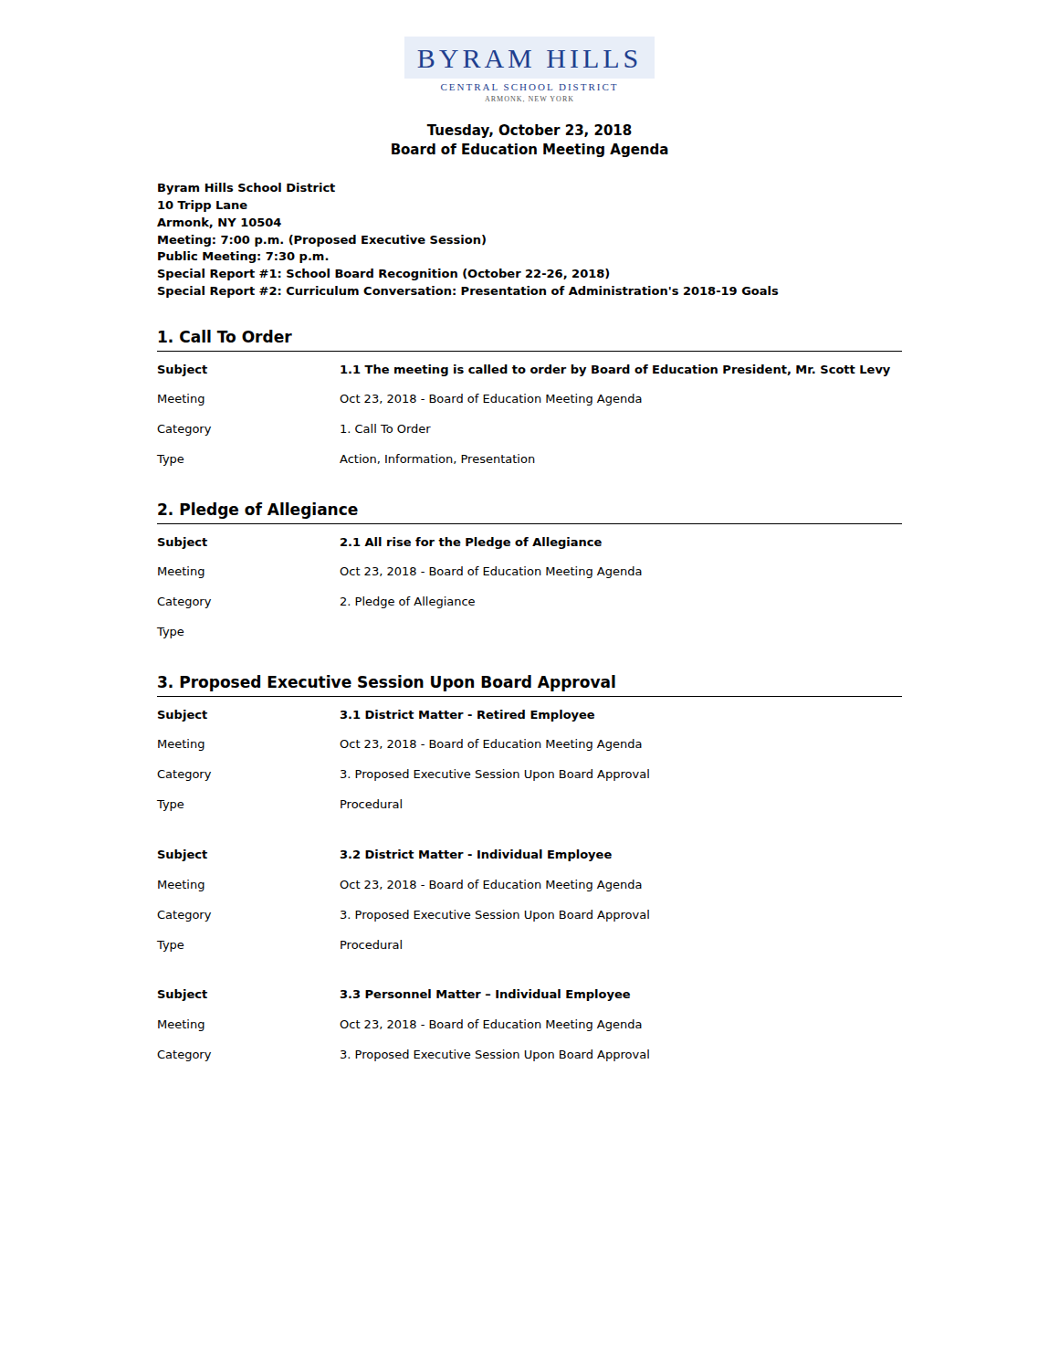BYRAM HILLS
CENTRAL SCHOOL DISTRICT
ARMONK, NEW YORK
Tuesday, October 23, 2018
Board of Education Meeting Agenda
Byram Hills School District
10 Tripp Lane
Armonk, NY 10504
Meeting: 7:00 p.m. (Proposed Executive Session)
Public Meeting: 7:30 p.m.
Special Report #1: School Board Recognition (October 22-26, 2018)
Special Report #2: Curriculum Conversation: Presentation of Administration's 2018-19 Goals
1. Call To Order
| Subject | 1.1 The meeting is called to order by Board of Education President, Mr. Scott Levy |
| Meeting | Oct 23, 2018 - Board of Education Meeting Agenda |
| Category | 1. Call To Order |
| Type | Action, Information, Presentation |
2. Pledge of Allegiance
| Subject | 2.1 All rise for the Pledge of Allegiance |
| Meeting | Oct 23, 2018 - Board of Education Meeting Agenda |
| Category | 2. Pledge of Allegiance |
| Type | |
3. Proposed Executive Session Upon Board Approval
| Subject | 3.1 District Matter - Retired Employee |
| Meeting | Oct 23, 2018 - Board of Education Meeting Agenda |
| Category | 3. Proposed Executive Session Upon Board Approval |
| Type | Procedural |
| Subject | 3.2 District Matter - Individual Employee |
| Meeting | Oct 23, 2018 - Board of Education Meeting Agenda |
| Category | 3. Proposed Executive Session Upon Board Approval |
| Type | Procedural |
| Subject | 3.3 Personnel Matter – Individual Employee |
| Meeting | Oct 23, 2018 - Board of Education Meeting Agenda |
| Category | 3. Proposed Executive Session Upon Board Approval |